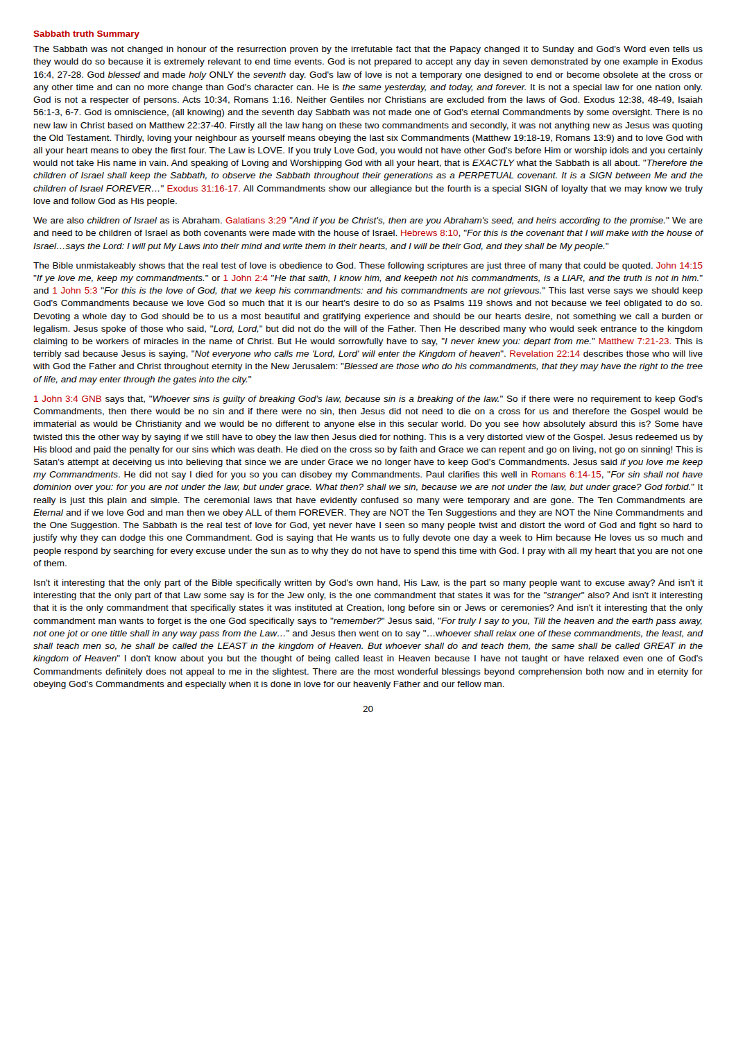Sabbath truth Summary
The Sabbath was not changed in honour of the resurrection proven by the irrefutable fact that the Papacy changed it to Sunday and God's Word even tells us they would do so because it is extremely relevant to end time events. God is not prepared to accept any day in seven demonstrated by one example in Exodus 16:4, 27-28. God blessed and made holy ONLY the seventh day. God's law of love is not a temporary one designed to end or become obsolete at the cross or any other time and can no more change than God's character can. He is the same yesterday, and today, and forever. It is not a special law for one nation only. God is not a respecter of persons. Acts 10:34, Romans 1:16. Neither Gentiles nor Christians are excluded from the laws of God. Exodus 12:38, 48-49, Isaiah 56:1-3, 6-7. God is omniscience, (all knowing) and the seventh day Sabbath was not made one of God's eternal Commandments by some oversight. There is no new law in Christ based on Matthew 22:37-40. Firstly all the law hang on these two commandments and secondly, it was not anything new as Jesus was quoting the Old Testament. Thirdly, loving your neighbour as yourself means obeying the last six Commandments (Matthew 19:18-19, Romans 13:9) and to love God with all your heart means to obey the first four. The Law is LOVE. If you truly Love God, you would not have other God's before Him or worship idols and you certainly would not take His name in vain. And speaking of Loving and Worshipping God with all your heart, that is EXACTLY what the Sabbath is all about. "Therefore the children of Israel shall keep the Sabbath, to observe the Sabbath throughout their generations as a PERPETUAL covenant. It is a SIGN between Me and the children of Israel FOREVER…" Exodus 31:16-17. All Commandments show our allegiance but the fourth is a special SIGN of loyalty that we may know we truly love and follow God as His people.
We are also children of Israel as is Abraham. Galatians 3:29 "And if you be Christ's, then are you Abraham's seed, and heirs according to the promise." We are and need to be children of Israel as both covenants were made with the house of Israel. Hebrews 8:10, "For this is the covenant that I will make with the house of Israel…says the Lord: I will put My Laws into their mind and write them in their hearts, and I will be their God, and they shall be My people."
The Bible unmistakeably shows that the real test of love is obedience to God. These following scriptures are just three of many that could be quoted. John 14:15 "If ye love me, keep my commandments." or 1 John 2:4 "He that saith, I know him, and keepeth not his commandments, is a LIAR, and the truth is not in him." and 1 John 5:3 "For this is the love of God, that we keep his commandments: and his commandments are not grievous." This last verse says we should keep God's Commandments because we love God so much that it is our heart's desire to do so as Psalms 119 shows and not because we feel obligated to do so. Devoting a whole day to God should be to us a most beautiful and gratifying experience and should be our hearts desire, not something we call a burden or legalism. Jesus spoke of those who said, "Lord, Lord," but did not do the will of the Father. Then He described many who would seek entrance to the kingdom claiming to be workers of miracles in the name of Christ. But He would sorrowfully have to say, "I never knew you: depart from me." Matthew 7:21-23. This is terribly sad because Jesus is saying, "Not everyone who calls me 'Lord, Lord' will enter the Kingdom of heaven". Revelation 22:14 describes those who will live with God the Father and Christ throughout eternity in the New Jerusalem: "Blessed are those who do his commandments, that they may have the right to the tree of life, and may enter through the gates into the city."
1 John 3:4 GNB says that, "Whoever sins is guilty of breaking God's law, because sin is a breaking of the law." So if there were no requirement to keep God's Commandments, then there would be no sin and if there were no sin, then Jesus did not need to die on a cross for us and therefore the Gospel would be immaterial as would be Christianity and we would be no different to anyone else in this secular world. Do you see how absolutely absurd this is? Some have twisted this the other way by saying if we still have to obey the law then Jesus died for nothing. This is a very distorted view of the Gospel. Jesus redeemed us by His blood and paid the penalty for our sins which was death. He died on the cross so by faith and Grace we can repent and go on living, not go on sinning! This is Satan's attempt at deceiving us into believing that since we are under Grace we no longer have to keep God's Commandments. Jesus said if you love me keep my Commandments. He did not say I died for you so you can disobey my Commandments. Paul clarifies this well in Romans 6:14-15, "For sin shall not have dominion over you: for you are not under the law, but under grace. What then? shall we sin, because we are not under the law, but under grace? God forbid." It really is just this plain and simple. The ceremonial laws that have evidently confused so many were temporary and are gone. The Ten Commandments are Eternal and if we love God and man then we obey ALL of them FOREVER. They are NOT the Ten Suggestions and they are NOT the Nine Commandments and the One Suggestion. The Sabbath is the real test of love for God, yet never have I seen so many people twist and distort the word of God and fight so hard to justify why they can dodge this one Commandment. God is saying that He wants us to fully devote one day a week to Him because He loves us so much and people respond by searching for every excuse under the sun as to why they do not have to spend this time with God. I pray with all my heart that you are not one of them.
Isn't it interesting that the only part of the Bible specifically written by God's own hand, His Law, is the part so many people want to excuse away? And isn't it interesting that the only part of that Law some say is for the Jew only, is the one commandment that states it was for the "stranger" also? And isn't it interesting that it is the only commandment that specifically states it was instituted at Creation, long before sin or Jews or ceremonies? And isn't it interesting that the only commandment man wants to forget is the one God specifically says to "remember?" Jesus said, "For truly I say to you, Till the heaven and the earth pass away, not one jot or one tittle shall in any way pass from the Law…" and Jesus then went on to say "…whoever shall relax one of these commandments, the least, and shall teach men so, he shall be called the LEAST in the kingdom of Heaven. But whoever shall do and teach them, the same shall be called GREAT in the kingdom of Heaven" I don't know about you but the thought of being called least in Heaven because I have not taught or have relaxed even one of God's Commandments definitely does not appeal to me in the slightest. There are the most wonderful blessings beyond comprehension both now and in eternity for obeying God's Commandments and especially when it is done in love for our heavenly Father and our fellow man.
20